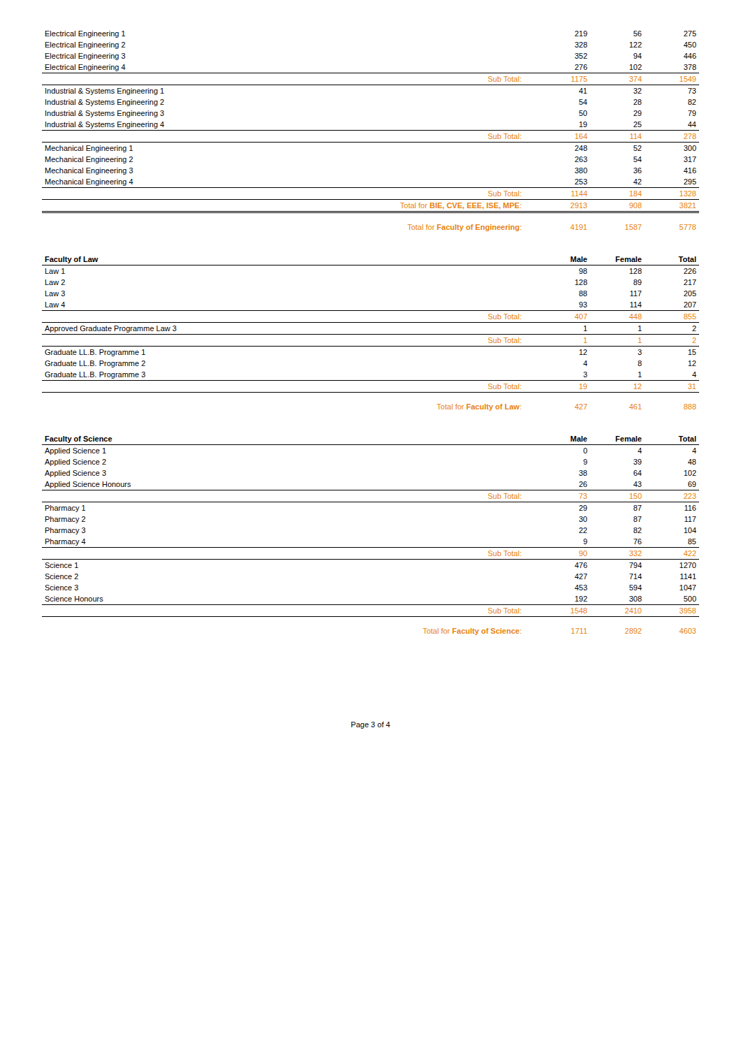| Electrical Engineering 1 | 219 | 56 | 275 |
| Electrical Engineering 2 | 328 | 122 | 450 |
| Electrical Engineering 3 | 352 | 94 | 446 |
| Electrical Engineering 4 | 276 | 102 | 378 |
| Sub Total: | 1175 | 374 | 1549 |
| Industrial & Systems Engineering 1 | 41 | 32 | 73 |
| Industrial & Systems Engineering 2 | 54 | 28 | 82 |
| Industrial & Systems Engineering 3 | 50 | 29 | 79 |
| Industrial & Systems Engineering 4 | 19 | 25 | 44 |
| Sub Total: | 164 | 114 | 278 |
| Mechanical Engineering 1 | 248 | 52 | 300 |
| Mechanical Engineering 2 | 263 | 54 | 317 |
| Mechanical Engineering 3 | 380 | 36 | 416 |
| Mechanical Engineering 4 | 253 | 42 | 295 |
| Sub Total: | 1144 | 184 | 1328 |
| Total for BIE, CVE, EEE, ISE, MPE : | 2913 | 908 | 3821 |
| Total for Faculty of Engineering : | 4191 | 1587 | 5778 |
| Faculty of Law | Male | Female | Total |
| --- | --- | --- | --- |
| Law 1 | 98 | 128 | 226 |
| Law 2 | 128 | 89 | 217 |
| Law 3 | 88 | 117 | 205 |
| Law 4 | 93 | 114 | 207 |
| Sub Total: | 407 | 448 | 855 |
| Approved Graduate Programme Law 3 | 1 | 1 | 2 |
| Sub Total: | 1 | 1 | 2 |
| Graduate LL.B. Programme 1 | 12 | 3 | 15 |
| Graduate LL.B. Programme 2 | 4 | 8 | 12 |
| Graduate LL.B. Programme 3 | 3 | 1 | 4 |
| Sub Total: | 19 | 12 | 31 |
| Total for Faculty of Law : | 427 | 461 | 888 |
| Faculty of Science | Male | Female | Total |
| --- | --- | --- | --- |
| Applied Science 1 | 0 | 4 | 4 |
| Applied Science 2 | 9 | 39 | 48 |
| Applied Science 3 | 38 | 64 | 102 |
| Applied Science Honours | 26 | 43 | 69 |
| Sub Total: | 73 | 150 | 223 |
| Pharmacy 1 | 29 | 87 | 116 |
| Pharmacy 2 | 30 | 87 | 117 |
| Pharmacy 3 | 22 | 82 | 104 |
| Pharmacy 4 | 9 | 76 | 85 |
| Sub Total: | 90 | 332 | 422 |
| Science 1 | 476 | 794 | 1270 |
| Science 2 | 427 | 714 | 1141 |
| Science 3 | 453 | 594 | 1047 |
| Science Honours | 192 | 308 | 500 |
| Sub Total: | 1548 | 2410 | 3958 |
| Total for Faculty of Science : | 1711 | 2892 | 4603 |
Page 3 of 4